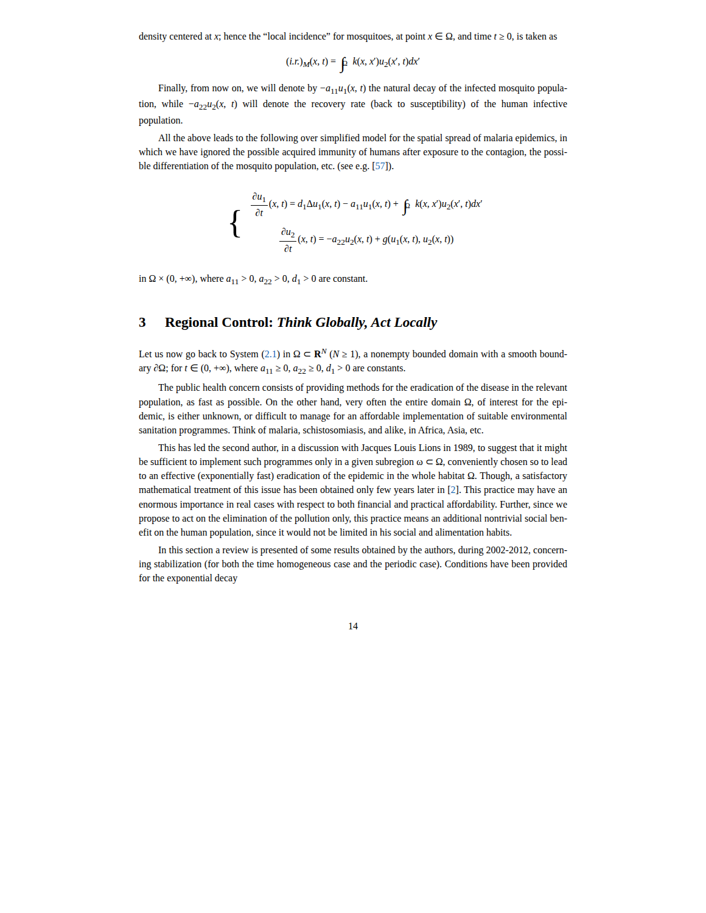density centered at x; hence the “local incidence” for mosquitoes, at point x ∈ Ω, and time t ≥ 0, is taken as
(i.r.)M(x, t) = ∫Ω k(x, x′)u2(x′, t)dx′
Finally, from now on, we will denote by −a11u1(x, t) the natural decay of the infected mosquito population, while −a22u2(x, t) will denote the recovery rate (back to susceptibility) of the human infective population.
All the above leads to the following over simplified model for the spatial spread of malaria epidemics, in which we have ignored the possible acquired immunity of humans after exposure to the contagion, the possible differentiation of the mosquito population, etc. (see e.g. [57]).
| { | ∂ u 1 ∂ t ( x , t ) = d 1 Δ u 1 ( x , t ) − a 11 u 1 ( x , t ) + ∫ Ω k ( x , x ′) u 2 ( x ′, t ) dx ′ |
| ∂ u 2 ∂ t ( x , t ) = − a 22 u 2 ( x , t ) + g ( u 1 ( x , t ), u 2 ( x , t )) |
in Ω × (0, +∞), where a11 > 0, a22 > 0, d1 > 0 are constant.
3 Regional Control: Think Globally, Act Locally
Let us now go back to System (2.1) in Ω ⊂ RN (N ≥ 1), a nonempty bounded domain with a smooth boundary ∂Ω; for t ∈ (0, +∞), where a11 ≥ 0, a22 ≥ 0, d1 > 0 are constants.
The public health concern consists of providing methods for the eradication of the disease in the relevant population, as fast as possible. On the other hand, very often the entire domain Ω, of interest for the epidemic, is either unknown, or difficult to manage for an affordable implementation of suitable environmental sanitation programmes. Think of malaria, schistosomiasis, and alike, in Africa, Asia, etc.
This has led the second author, in a discussion with Jacques Louis Lions in 1989, to suggest that it might be sufficient to implement such programmes only in a given subregion ω ⊂ Ω, conveniently chosen so to lead to an effective (exponentially fast) eradication of the epidemic in the whole habitat Ω. Though, a satisfactory mathematical treatment of this issue has been obtained only few years later in [2]. This practice may have an enormous importance in real cases with respect to both financial and practical affordability. Further, since we propose to act on the elimination of the pollution only, this practice means an additional nontrivial social benefit on the human population, since it would not be limited in his social and alimentation habits.
In this section a review is presented of some results obtained by the authors, during 2002-2012, concerning stabilization (for both the time homogeneous case and the periodic case). Conditions have been provided for the exponential decay
14